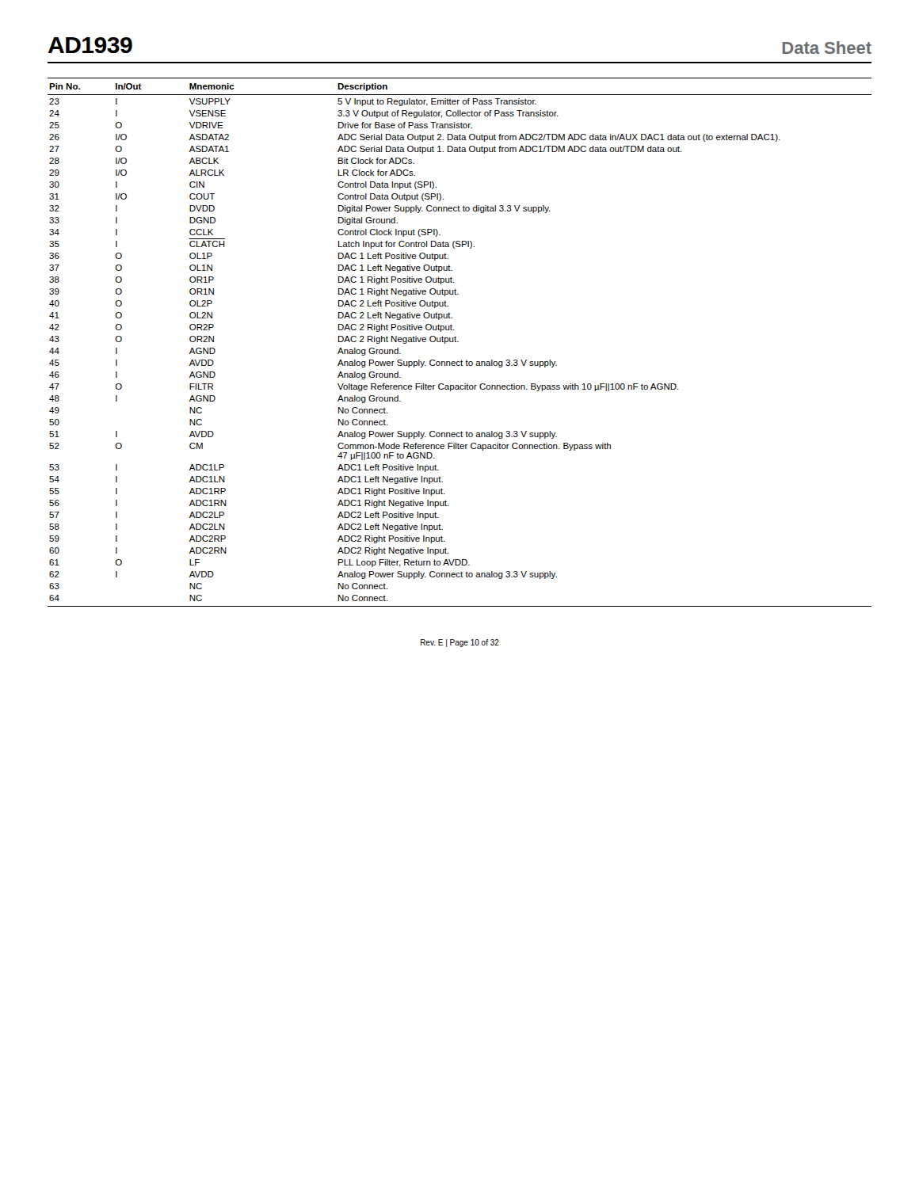AD1939
Data Sheet
| Pin No. | In/Out | Mnemonic | Description |
| --- | --- | --- | --- |
| 23 | I | VSUPPLY | 5 V Input to Regulator, Emitter of Pass Transistor. |
| 24 | I | VSENSE | 3.3 V Output of Regulator, Collector of Pass Transistor. |
| 25 | O | VDRIVE | Drive for Base of Pass Transistor. |
| 26 | I/O | ASDATA2 | ADC Serial Data Output 2. Data Output from ADC2/TDM ADC data in/AUX DAC1 data out (to external DAC1). |
| 27 | O | ASDATA1 | ADC Serial Data Output 1. Data Output from ADC1/TDM ADC data out/TDM data out. |
| 28 | I/O | ABCLK | Bit Clock for ADCs. |
| 29 | I/O | ALRCLK | LR Clock for ADCs. |
| 30 | I | CIN | Control Data Input (SPI). |
| 31 | I/O | COUT | Control Data Output (SPI). |
| 32 | I | DVDD | Digital Power Supply. Connect to digital 3.3 V supply. |
| 33 | I | DGND | Digital Ground. |
| 34 | I | CCLK | Control Clock Input (SPI). |
| 35 | I | CLATCH | Latch Input for Control Data (SPI). |
| 36 | O | OL1P | DAC 1 Left Positive Output. |
| 37 | O | OL1N | DAC 1 Left Negative Output. |
| 38 | O | OR1P | DAC 1 Right Positive Output. |
| 39 | O | OR1N | DAC 1 Right Negative Output. |
| 40 | O | OL2P | DAC 2 Left Positive Output. |
| 41 | O | OL2N | DAC 2 Left Negative Output. |
| 42 | O | OR2P | DAC 2 Right Positive Output. |
| 43 | O | OR2N | DAC 2 Right Negative Output. |
| 44 | I | AGND | Analog Ground. |
| 45 | I | AVDD | Analog Power Supply. Connect to analog 3.3 V supply. |
| 46 | I | AGND | Analog Ground. |
| 47 | O | FILTR | Voltage Reference Filter Capacitor Connection. Bypass with 10 µF//100 nF to AGND. |
| 48 | I | AGND | Analog Ground. |
| 49 | | NC | No Connect. |
| 50 | | NC | No Connect. |
| 51 | I | AVDD | Analog Power Supply. Connect to analog 3.3 V supply. |
| 52 | O | CM | Common-Mode Reference Filter Capacitor Connection. Bypass with 47 µF//100 nF to AGND. |
| 53 | I | ADC1LP | ADC1 Left Positive Input. |
| 54 | I | ADC1LN | ADC1 Left Negative Input. |
| 55 | I | ADC1RP | ADC1 Right Positive Input. |
| 56 | I | ADC1RN | ADC1 Right Negative Input. |
| 57 | I | ADC2LP | ADC2 Left Positive Input. |
| 58 | I | ADC2LN | ADC2 Left Negative Input. |
| 59 | I | ADC2RP | ADC2 Right Positive Input. |
| 60 | I | ADC2RN | ADC2 Right Negative Input. |
| 61 | O | LF | PLL Loop Filter, Return to AVDD. |
| 62 | I | AVDD | Analog Power Supply. Connect to analog 3.3 V supply. |
| 63 | | NC | No Connect. |
| 64 | | NC | No Connect. |
Rev. E | Page 10 of 32